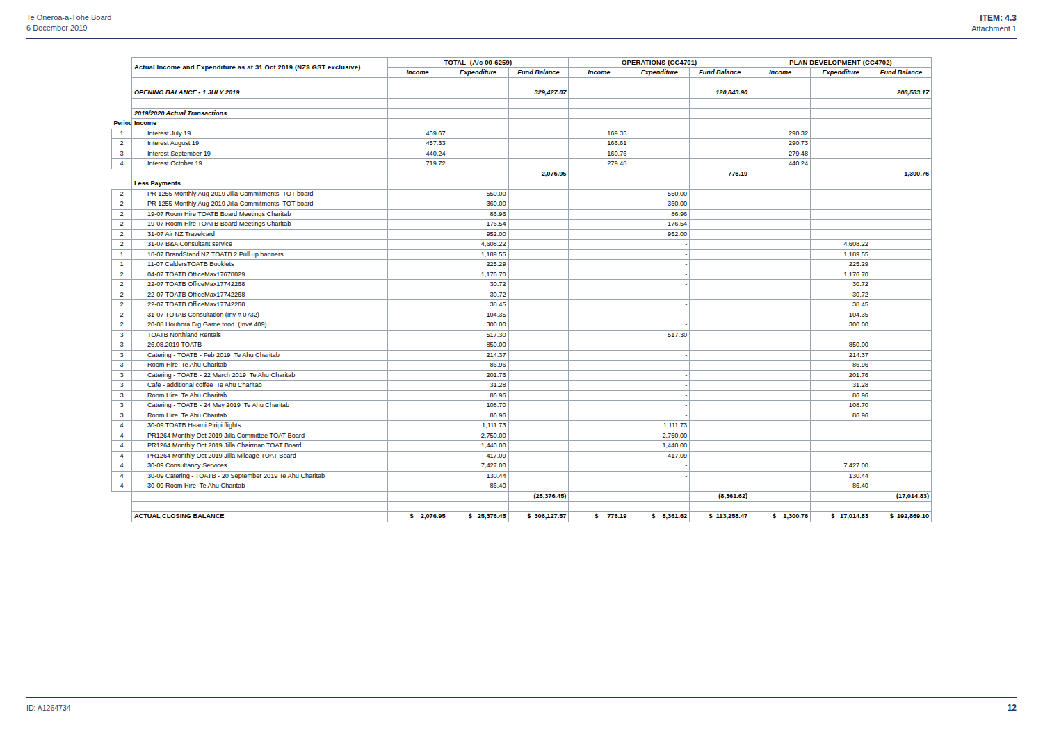Te Oneroa-a-Tōhē Board
6 December 2019
ITEM: 4.3
Attachment 1
| | Actual Income and Expenditure as at 31 Oct 2019 (NZ$ GST exclusive) | TOTAL (A/c 00-6259) | OPERATIONS (CC4701) | PLAN DEVELOPMENT (CC4702) |
| --- | --- | --- | --- | --- |
| | Income | Expenditure | Fund Balance | Income | Expenditure | Fund Balance | Income | Expenditure | Fund Balance |
| | OPENING BALANCE - 1 JULY 2019 | | | 329,427.07 | | | 120,843.90 | | | 208,583.17 |
| | 2019/2020 Actual Transactions | | | | | | | | | |
| Period | Income | | | | | | | | | |
| 1 | Interest July 19 | 459.67 | | | 169.35 | | | 290.32 | | |
| 2 | Interest August 19 | 457.33 | | | 166.61 | | | 290.73 | | |
| 3 | Interest September 19 | 440.24 | | | 160.76 | | | 279.48 | | |
| 4 | Interest October 19 | 719.72 | | | 279.48 | | | 440.24 | | |
| | | | | 2,076.95 | | | 776.19 | | | 1,300.76 |
| | Less Payments | | | | | | | | | |
| 2 | PR 1255 Monthly Aug 2019 Jilla Commitments TOT board | | 550.00 | | | 550.00 | | | | |
| 2 | PR 1255 Monthly Aug 2019 Jilla Commitments TOT board | | 360.00 | | | 360.00 | | | | |
| 2 | 19-07 Room Hire TOATB Board Meetings Charitab | | 86.96 | | | 86.96 | | | | |
| 2 | 19-07 Room Hire TOATB Board Meetings Charitab | | 176.54 | | | 176.54 | | | | |
| 2 | 31-07 Air NZ Travelcard | | 952.00 | | | 952.00 | | | | |
| 2 | 31-07 B&A Consultant service | | 4,608.22 | | | - | | | 4,608.22 | |
| 1 | 18-07 BrandStand NZ TOATB 2 Pull up banners | | 1,189.55 | | | - | | | 1,189.55 | |
| 1 | 11-07 CaldersTOATB Booklets | | 225.29 | | | - | | | 225.29 | |
| 2 | 04-07 TOATB OfficeMax17678829 | | 1,176.70 | | | - | | | 1,176.70 | |
| 2 | 22-07 TOATB OfficeMax17742268 | | 30.72 | | | - | | | 30.72 | |
| 2 | 22-07 TOATB OfficeMax17742268 | | 30.72 | | | - | | | 30.72 | |
| 2 | 22-07 TOATB OfficeMax17742268 | | 38.45 | | | - | | | 38.45 | |
| 2 | 31-07 TOTAB Consultation (Inv # 0732) | | 104.35 | | | - | | | 104.35 | |
| 2 | 20-08 Houhora Big Game food (Inv# 409) | | 300.00 | | | - | | | 300.00 | |
| 3 | TOATB Northland Rentals | | 517.30 | | | 517.30 | | | | |
| 3 | 26.08.2019 TOATB | | 850.00 | | | - | | | 850.00 | |
| 3 | Catering - TOATB - Feb 2019 Te Ahu Charitab | | 214.37 | | | - | | | 214.37 | |
| 3 | Room Hire Te Ahu Charitab | | 86.96 | | | - | | | 86.96 | |
| 3 | Catering - TOATB - 22 March 2019 Te Ahu Charitab | | 201.76 | | | - | | | 201.76 | |
| 3 | Cafe - additional coffee Te Ahu Charitab | | 31.28 | | | - | | | 31.28 | |
| 3 | Room Hire Te Ahu Charitab | | 86.96 | | | - | | | 86.96 | |
| 3 | Catering - TOATB - 24 May 2019 Te Ahu Charitab | | 108.70 | | | - | | | 108.70 | |
| 3 | Room Hire Te Ahu Charitab | | 86.96 | | | - | | | 86.96 | |
| 4 | 30-09 TOATB Haami Piripi flights | | 1,111.73 | | | 1,111.73 | | | | |
| 4 | PR1264 Monthly Oct 2019 Jilla Committee TOAT Board | | 2,750.00 | | | 2,750.00 | | | | |
| 4 | PR1264 Monthly Oct 2019 Jilla Chairman TOAT Board | | 1,440.00 | | | 1,440.00 | | | | |
| 4 | PR1264 Monthly Oct 2019 Jilla Mileage TOAT Board | | 417.09 | | | 417.09 | | | | |
| 4 | 30-09 Consultancy Services | | 7,427.00 | | | - | | | 7,427.00 | |
| 4 | 30-09 Catering - TOATB - 20 September 2019 Te Ahu Charitab | | 130.44 | | | - | | | 130.44 | |
| 4 | 30-09 Room Hire Te Ahu Charitab | | 86.40 | | | - | | | 86.40 | |
| | | | | (25,376.45) | | | (8,361.62) | | | (17,014.83) |
| | ACTUAL CLOSING BALANCE | $ 2,076.95 | $ 25,376.45 | $ 306,127.57 | $ 776.19 | $ 8,361.62 | $ 113,258.47 | $ 1,300.76 | $ 17,014.83 | $ 192,869.10 |
ID: A1264734
12